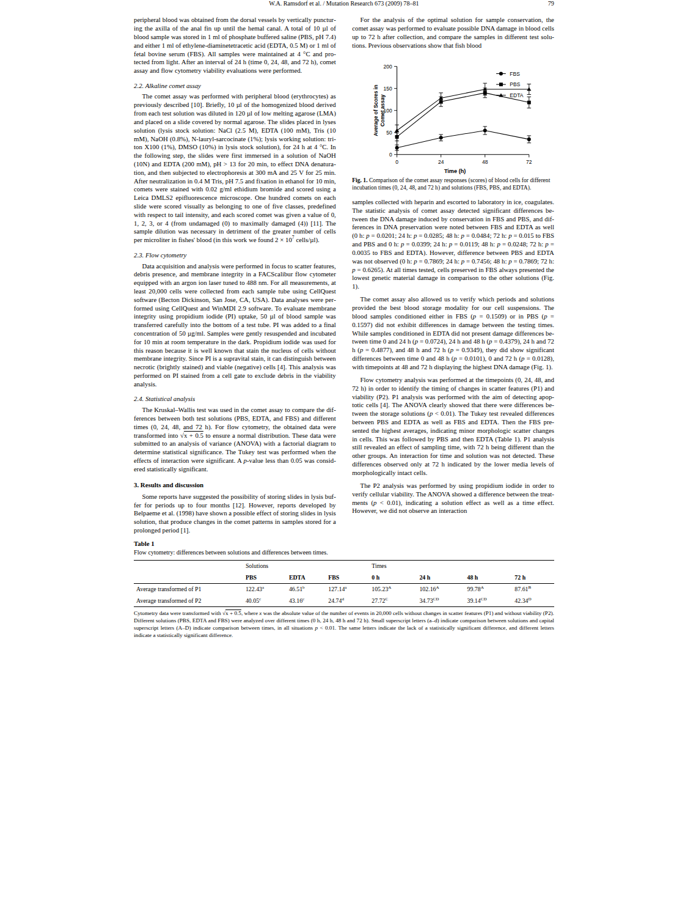W.A. Ramsdorf et al. / Mutation Research 673 (2009) 78–81 79
peripheral blood was obtained from the dorsal vessels by vertically puncturing the axilla of the anal fin up until the hemal canal. A total of 10 µl of blood sample was stored in 1 ml of phosphate buffered saline (PBS, pH 7.4) and either 1 ml of ethylene-diaminetetracetic acid (EDTA, 0.5 M) or 1 ml of fetal bovine serum (FBS). All samples were maintained at 4 °C and protected from light. After an interval of 24 h (time 0, 24, 48, and 72 h), comet assay and flow cytometry viability evaluations were performed.
2.2. Alkaline comet assay
The comet assay was performed with peripheral blood (erythrocytes) as previously described [10]. Briefly, 10 µl of the homogenized blood derived from each test solution was diluted in 120 µl of low melting agarose (LMA) and placed on a slide covered by normal agarose. The slides placed in lyses solution (lysis stock solution: NaCl (2.5 M), EDTA (100 mM), Tris (10 mM), NaOH (0.8%), N-lauryl-sarcocinate (1%); lysis working solution: triton X100 (1%), DMSO (10%) in lysis stock solution), for 24 h at 4 °C. In the following step, the slides were first immersed in a solution of NaOH (10N) and EDTA (200 mM), pH > 13 for 20 min, to effect DNA denaturation, and then subjected to electrophoresis at 300 mA and 25 V for 25 min. After neutralization in 0.4 M Tris, pH 7.5 and fixation in ethanol for 10 min, comets were stained with 0.02 g/ml ethidium bromide and scored using a Leica DMLS2 epifluorescence microscope. One hundred comets on each slide were scored visually as belonging to one of five classes, predefined with respect to tail intensity, and each scored comet was given a value of 0, 1, 2, 3, or 4 (from undamaged (0) to maximally damaged (4)) [11]. The sample dilution was necessary in detriment of the greater number of cells per microliter in fishes' blood (in this work we found 2 × 107 cells/µl).
2.3. Flow cytometry
Data acquisition and analysis were performed in focus to scatter features, debris presence, and membrane integrity in a FACScalibur flow cytometer equipped with an argon ion laser tuned to 488 nm. For all measurements, at least 20,000 cells were collected from each sample tube using CellQuest software (Becton Dickinson, San Jose, CA, USA). Data analyses were performed using CellQuest and WinMDI 2.9 software. To evaluate membrane integrity using propidium iodide (PI) uptake, 50 µl of blood sample was transferred carefully into the bottom of a test tube. PI was added to a final concentration of 50 µg/ml. Samples were gently resuspended and incubated for 10 min at room temperature in the dark. Propidium iodide was used for this reason because it is well known that stain the nucleus of cells without membrane integrity. Since PI is a supravital stain, it can distinguish between necrotic (brightly stained) and viable (negative) cells [4]. This analysis was performed on PI stained from a cell gate to exclude debris in the viability analysis.
2.4. Statistical analysis
The Kruskal–Wallis test was used in the comet assay to compare the differences between both test solutions (PBS, EDTA, and FBS) and different times (0, 24, 48, and 72 h). For flow cytometry, the obtained data were transformed into √x + 0.5 to ensure a normal distribution. These data were submitted to an analysis of variance (ANOVA) with a factorial diagram to determine statistical significance. The Tukey test was performed when the effects of interaction were significant. A p-value less than 0.05 was considered statistically significant.
3. Results and discussion
Some reports have suggested the possibility of storing slides in lysis buffer for periods up to four months [12]. However, reports developed by Belpaeme et al. (1998) have shown a possible effect of storing slides in lysis solution, that produce changes in the comet patterns in samples stored for a prolonged period [1].
For the analysis of the optimal solution for sample conservation, the comet assay was performed to evaluate possible DNA damage in blood cells up to 72 h after collection, and compare the samples in different test solutions. Previous observations show that fish blood
0 50 100 150 200 0 24 48 72 Time (h) Average of Scores in Comet assay FBS PBS EDTA
Fig. 1. Comparison of the comet assay responses (scores) of blood cells for different incubation times (0, 24, 48, and 72 h) and solutions (FBS, PBS, and EDTA).
samples collected with heparin and escorted to laboratory in ice, coagulates. The statistic analysis of comet assay detected significant differences between the DNA damage induced by conservation in FBS and PBS, and differences in DNA preservation were noted between FBS and EDTA as well (0 h: p = 0.0201; 24 h: p = 0.0285; 48 h: p = 0.0484; 72 h: p = 0.015 to FBS and PBS and 0 h: p = 0.0399; 24 h: p = 0.0119; 48 h: p = 0.0248; 72 h: p = 0.0035 to FBS and EDTA). However, difference between PBS and EDTA was not observed (0 h: p = 0.7869; 24 h: p = 0.7456; 48 h: p = 0.7869; 72 h: p = 0.6265). At all times tested, cells preserved in FBS always presented the lowest genetic material damage in comparison to the other solutions (Fig. 1).
The comet assay also allowed us to verify which periods and solutions provided the best blood storage modality for our cell suspensions. The blood samples conditioned either in FBS (p = 0.1509) or in PBS (p = 0.1597) did not exhibit differences in damage between the testing times. While samples conditioned in EDTA did not present damage differences between time 0 and 24 h (p = 0.0724), 24 h and 48 h (p = 0.4379), 24 h and 72 h (p = 0.4877), and 48 h and 72 h (p = 0.9349), they did show significant differences between time 0 and 48 h (p = 0.0101), 0 and 72 h (p = 0.0128), with timepoints at 48 and 72 h displaying the highest DNA damage (Fig. 1).
Flow cytometry analysis was performed at the timepoints (0, 24, 48, and 72 h) in order to identify the timing of changes in scatter features (P1) and viability (P2). P1 analysis was performed with the aim of detecting apoptotic cells [4]. The ANOVA clearly showed that there were differences between the storage solutions (p < 0.01). The Tukey test revealed differences between PBS and EDTA as well as FBS and EDTA. Then the FBS presented the highest averages, indicating minor morphologic scatter changes in cells. This was followed by PBS and then EDTA (Table 1). P1 analysis still revealed an effect of sampling time, with 72 h being different than the other groups. An interaction for time and solution was not detected. These differences observed only at 72 h indicated by the lower media levels of morphologically intact cells.
The P2 analysis was performed by using propidium iodide in order to verify cellular viability. The ANOVA showed a difference between the treatments (p < 0.01), indicating a solution effect as well as a time effect. However, we did not observe an interaction
Table 1
Flow cytometry: differences between solutions and differences between times.
| | Solutions | Times |
| --- | --- | --- |
| | PBS | EDTA | FBS | 0 h | 24 h | 48 h | 72 h |
| Average transformed of P1 | 122.43 a | 46.51 b | 127.14 a | 105.23 A | 102.16 A | 99.78 A | 87.61 B |
| Average transformed of P2 | 40.05 c | 43.16 c | 24.74 d | 27.72 C | 34.73 CD | 39.14 CD | 42.34 D |
Cytometry data were transformed with √x + 0.5, where x was the absolute value of the number of events in 20,000 cells without changes in scatter features (P1) and without viability (P2). Different solutions (PBS, EDTA and FBS) were analyzed over different times (0 h, 24 h, 48 h and 72 h). Small superscript letters (a–d) indicate comparison between solutions and capital superscript letters (A–D) indicate comparison between times, in all situations p < 0.01. The same letters indicate the lack of a statistically significant difference, and different letters indicate a statistically significant difference.